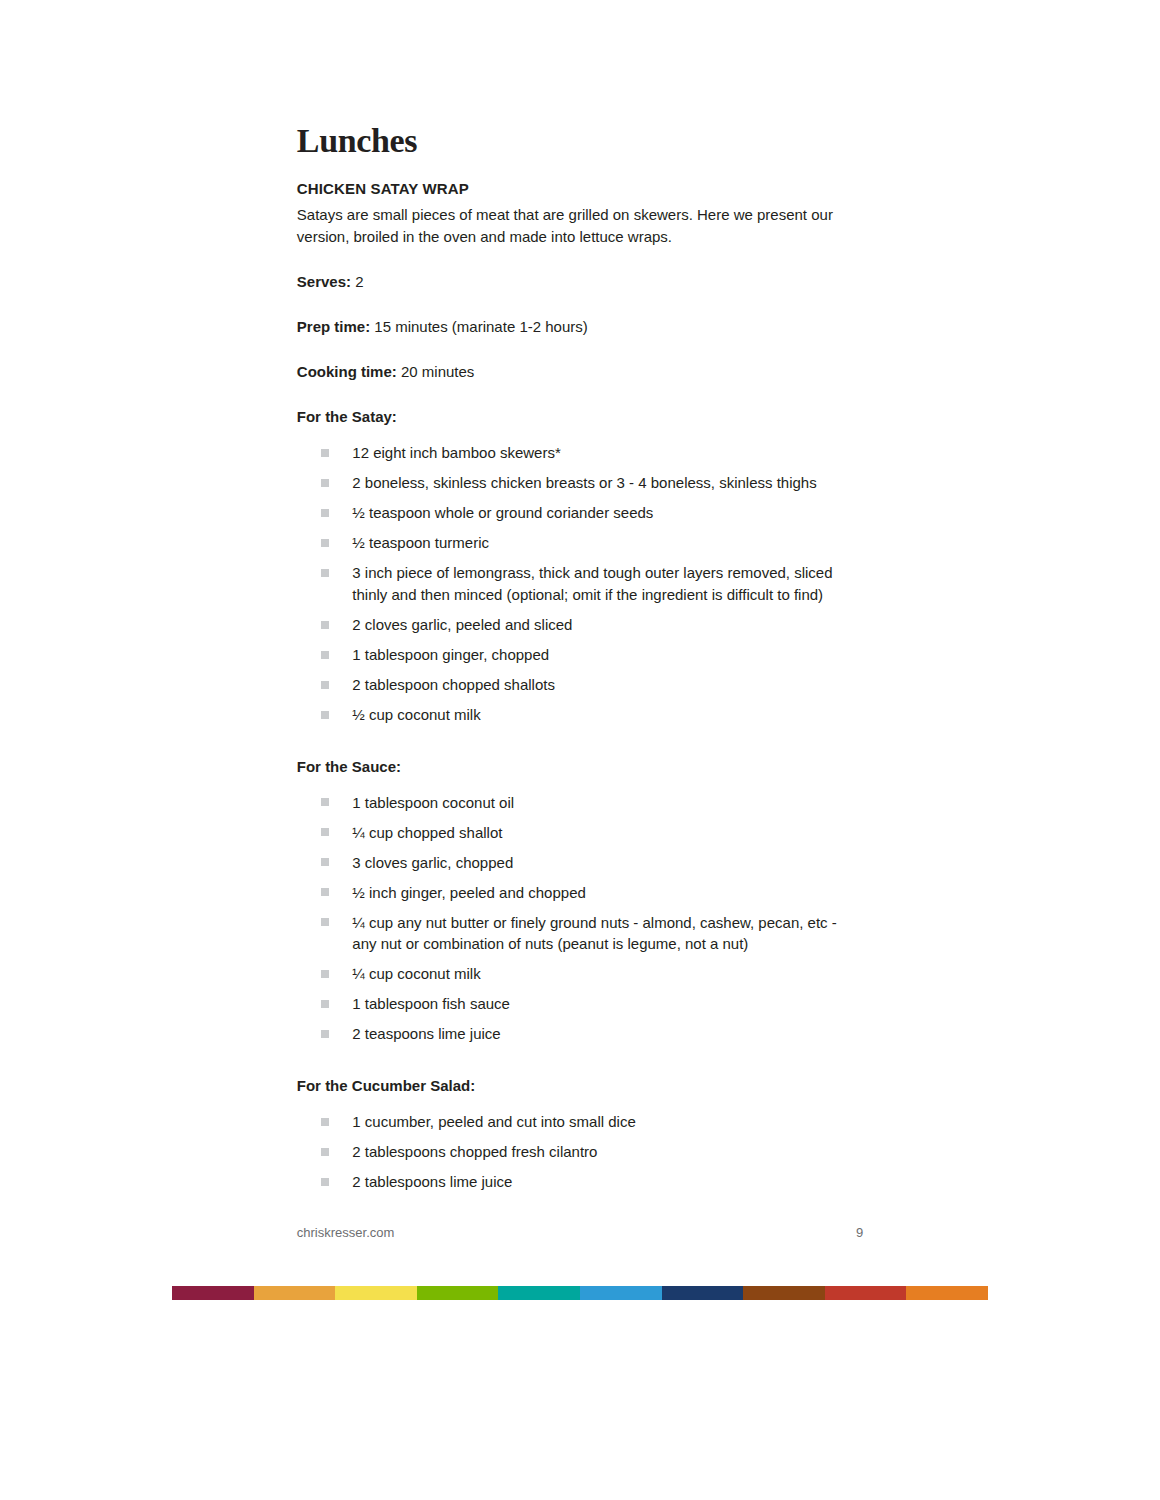Lunches
CHICKEN SATAY WRAP
Satays are small pieces of meat that are grilled on skewers. Here we present our version, broiled in the oven and made into lettuce wraps.
Serves: 2
Prep time: 15 minutes (marinate 1-2 hours)
Cooking time: 20 minutes
For the Satay:
12 eight inch bamboo skewers*
2 boneless, skinless chicken breasts or 3 - 4 boneless, skinless thighs
½ teaspoon whole or ground coriander seeds
½ teaspoon turmeric
3 inch piece of lemongrass, thick and tough outer layers removed, sliced thinly and then minced (optional; omit if the ingredient is difficult to find)
2 cloves garlic, peeled and sliced
1 tablespoon ginger, chopped
2 tablespoon chopped shallots
½ cup coconut milk
For the Sauce:
1 tablespoon coconut oil
¼ cup chopped shallot
3 cloves garlic, chopped
½ inch ginger, peeled and chopped
¼ cup any nut butter or finely ground nuts - almond, cashew, pecan, etc - any nut or combination of nuts (peanut is legume, not a nut)
¼ cup coconut milk
1 tablespoon fish sauce
2 teaspoons lime juice
For the Cucumber Salad:
1 cucumber, peeled and cut into small dice
2 tablespoons chopped fresh cilantro
2 tablespoons lime juice
chriskresser.com 9